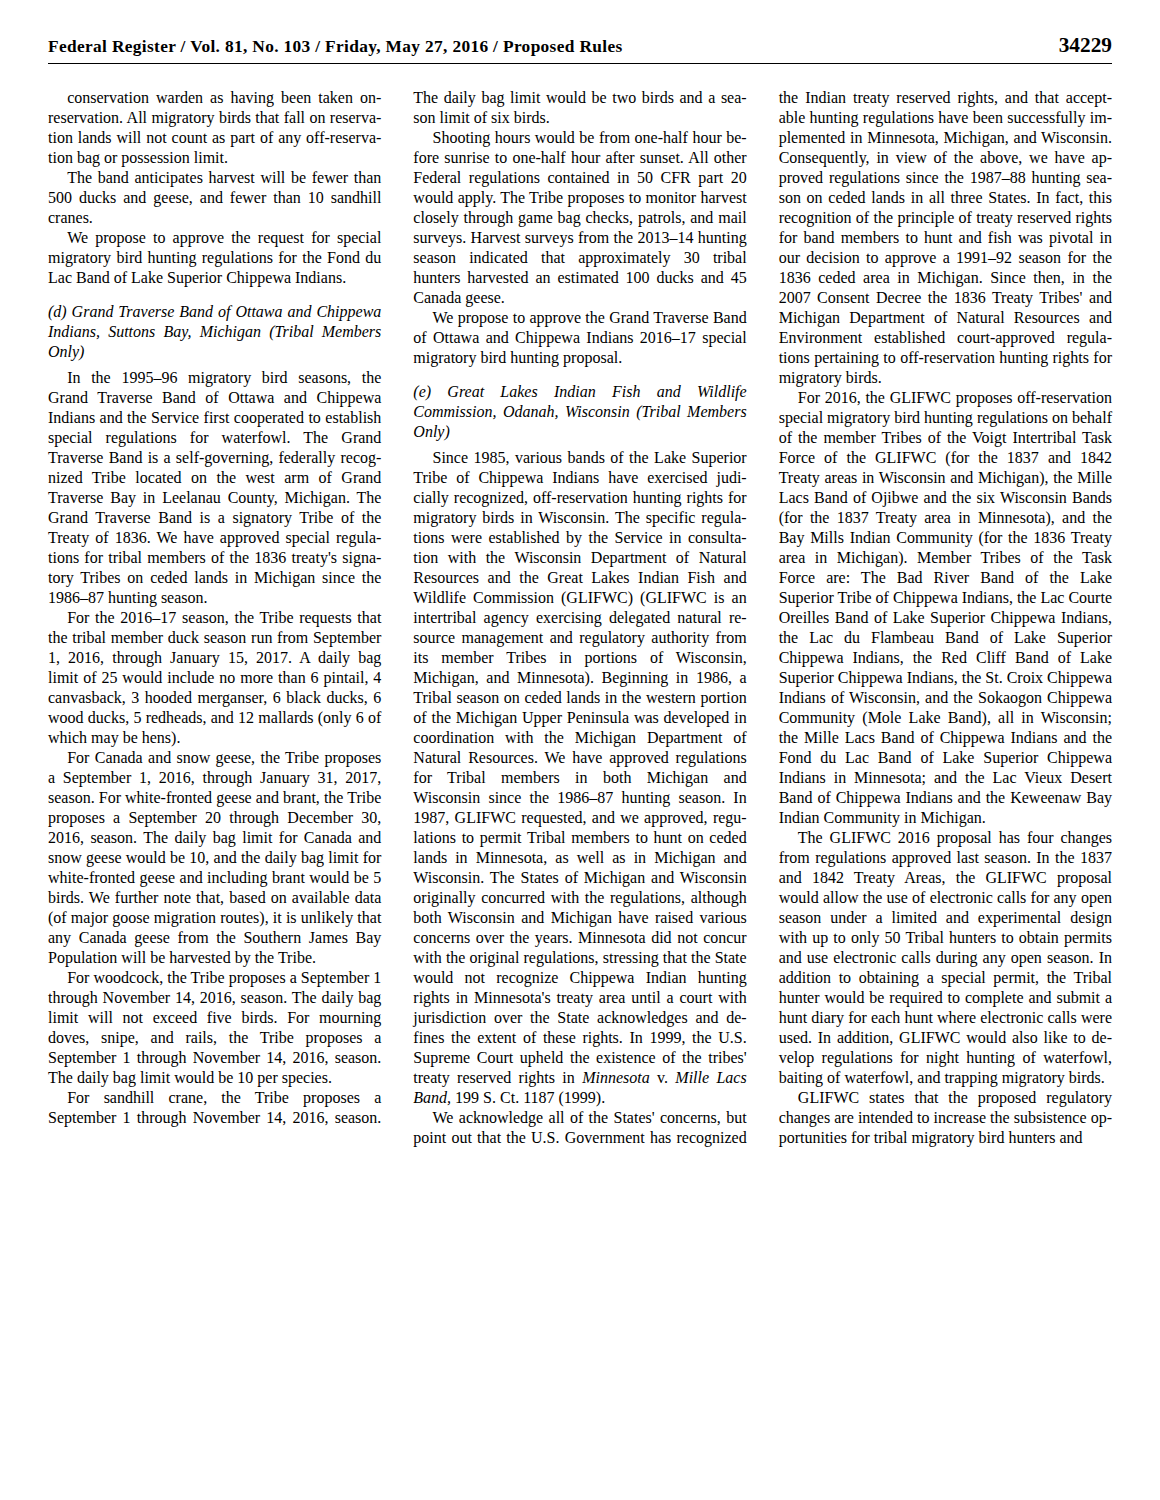Federal Register / Vol. 81, No. 103 / Friday, May 27, 2016 / Proposed Rules
34229
conservation warden as having been taken on-reservation. All migratory birds that fall on reservation lands will not count as part of any off-reservation bag or possession limit.
The band anticipates harvest will be fewer than 500 ducks and geese, and fewer than 10 sandhill cranes.
We propose to approve the request for special migratory bird hunting regulations for the Fond du Lac Band of Lake Superior Chippewa Indians.
(d) Grand Traverse Band of Ottawa and Chippewa Indians, Suttons Bay, Michigan (Tribal Members Only)
In the 1995–96 migratory bird seasons, the Grand Traverse Band of Ottawa and Chippewa Indians and the Service first cooperated to establish special regulations for waterfowl. The Grand Traverse Band is a self-governing, federally recognized Tribe located on the west arm of Grand Traverse Bay in Leelanau County, Michigan. The Grand Traverse Band is a signatory Tribe of the Treaty of 1836. We have approved special regulations for tribal members of the 1836 treaty's signatory Tribes on ceded lands in Michigan since the 1986–87 hunting season.
For the 2016–17 season, the Tribe requests that the tribal member duck season run from September 1, 2016, through January 15, 2017. A daily bag limit of 25 would include no more than 6 pintail, 4 canvasback, 3 hooded merganser, 6 black ducks, 6 wood ducks, 5 redheads, and 12 mallards (only 6 of which may be hens).
For Canada and snow geese, the Tribe proposes a September 1, 2016, through January 31, 2017, season. For white-fronted geese and brant, the Tribe proposes a September 20 through December 30, 2016, season. The daily bag limit for Canada and snow geese would be 10, and the daily bag limit for white-fronted geese and including brant would be 5 birds. We further note that, based on available data (of major goose migration routes), it is unlikely that any Canada geese from the Southern James Bay Population will be harvested by the Tribe.
For woodcock, the Tribe proposes a September 1 through November 14, 2016, season. The daily bag limit will not exceed five birds. For mourning doves, snipe, and rails, the Tribe proposes a September 1 through November 14, 2016, season. The daily bag limit would be 10 per species.
For sandhill crane, the Tribe proposes a September 1 through November 14, 2016, season. The daily bag limit would be two birds and a season limit of six birds.
Shooting hours would be from one-half hour before sunrise to one-half hour after sunset. All other Federal regulations contained in 50 CFR part 20 would apply. The Tribe proposes to monitor harvest closely through game bag checks, patrols, and mail surveys. Harvest surveys from the 2013–14 hunting season indicated that approximately 30 tribal hunters harvested an estimated 100 ducks and 45 Canada geese.
We propose to approve the Grand Traverse Band of Ottawa and Chippewa Indians 2016–17 special migratory bird hunting proposal.
(e) Great Lakes Indian Fish and Wildlife Commission, Odanah, Wisconsin (Tribal Members Only)
Since 1985, various bands of the Lake Superior Tribe of Chippewa Indians have exercised judicially recognized, off-reservation hunting rights for migratory birds in Wisconsin. The specific regulations were established by the Service in consultation with the Wisconsin Department of Natural Resources and the Great Lakes Indian Fish and Wildlife Commission (GLIFWC) (GLIFWC is an intertribal agency exercising delegated natural resource management and regulatory authority from its member Tribes in portions of Wisconsin, Michigan, and Minnesota). Beginning in 1986, a Tribal season on ceded lands in the western portion of the Michigan Upper Peninsula was developed in coordination with the Michigan Department of Natural Resources. We have approved regulations for Tribal members in both Michigan and Wisconsin since the 1986–87 hunting season. In 1987, GLIFWC requested, and we approved, regulations to permit Tribal members to hunt on ceded lands in Minnesota, as well as in Michigan and Wisconsin. The States of Michigan and Wisconsin originally concurred with the regulations, although both Wisconsin and Michigan have raised various concerns over the years. Minnesota did not concur with the original regulations, stressing that the State would not recognize Chippewa Indian hunting rights in Minnesota's treaty area until a court with jurisdiction over the State acknowledges and defines the extent of these rights. In 1999, the U.S. Supreme Court upheld the existence of the tribes' treaty reserved rights in Minnesota v. Mille Lacs Band, 199 S. Ct. 1187 (1999).
We acknowledge all of the States' concerns, but point out that the U.S. Government has recognized the Indian treaty reserved rights, and that acceptable hunting regulations have been successfully implemented in Minnesota, Michigan, and Wisconsin. Consequently, in view of the above, we have approved regulations since the 1987–88 hunting season on ceded lands in all three States. In fact, this recognition of the principle of treaty reserved rights for band members to hunt and fish was pivotal in our decision to approve a 1991–92 season for the 1836 ceded area in Michigan. Since then, in the 2007 Consent Decree the 1836 Treaty Tribes' and Michigan Department of Natural Resources and Environment established court-approved regulations pertaining to off-reservation hunting rights for migratory birds.
For 2016, the GLIFWC proposes off-reservation special migratory bird hunting regulations on behalf of the member Tribes of the Voigt Intertribal Task Force of the GLIFWC (for the 1837 and 1842 Treaty areas in Wisconsin and Michigan), the Mille Lacs Band of Ojibwe and the six Wisconsin Bands (for the 1837 Treaty area in Minnesota), and the Bay Mills Indian Community (for the 1836 Treaty area in Michigan). Member Tribes of the Task Force are: The Bad River Band of the Lake Superior Tribe of Chippewa Indians, the Lac Courte Oreilles Band of Lake Superior Chippewa Indians, the Lac du Flambeau Band of Lake Superior Chippewa Indians, the Red Cliff Band of Lake Superior Chippewa Indians, the St. Croix Chippewa Indians of Wisconsin, and the Sokaogon Chippewa Community (Mole Lake Band), all in Wisconsin; the Mille Lacs Band of Chippewa Indians and the Fond du Lac Band of Lake Superior Chippewa Indians in Minnesota; and the Lac Vieux Desert Band of Chippewa Indians and the Keweenaw Bay Indian Community in Michigan.
The GLIFWC 2016 proposal has four changes from regulations approved last season. In the 1837 and 1842 Treaty Areas, the GLIFWC proposal would allow the use of electronic calls for any open season under a limited and experimental design with up to only 50 Tribal hunters to obtain permits and use electronic calls during any open season. In addition to obtaining a special permit, the Tribal hunter would be required to complete and submit a hunt diary for each hunt where electronic calls were used. In addition, GLIFWC would also like to develop regulations for night hunting of waterfowl, baiting of waterfowl, and trapping migratory birds.
GLIFWC states that the proposed regulatory changes are intended to increase the subsistence opportunities for tribal migratory bird hunters and